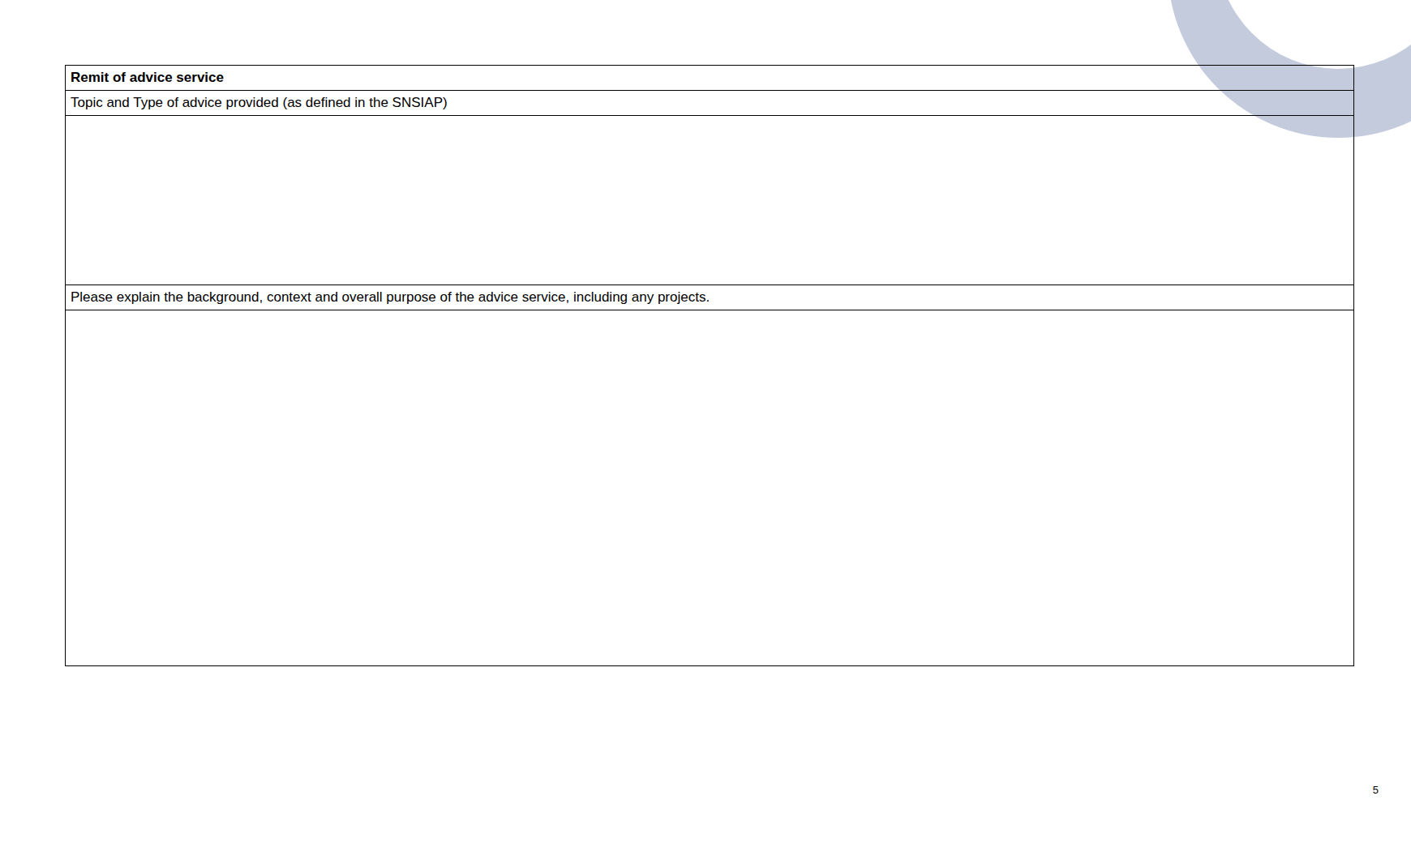| Remit of advice service |
| Topic and Type of advice provided (as defined in the SNSIAP) |
| Please explain the background, context and overall purpose of the advice service, including any projects. |
5